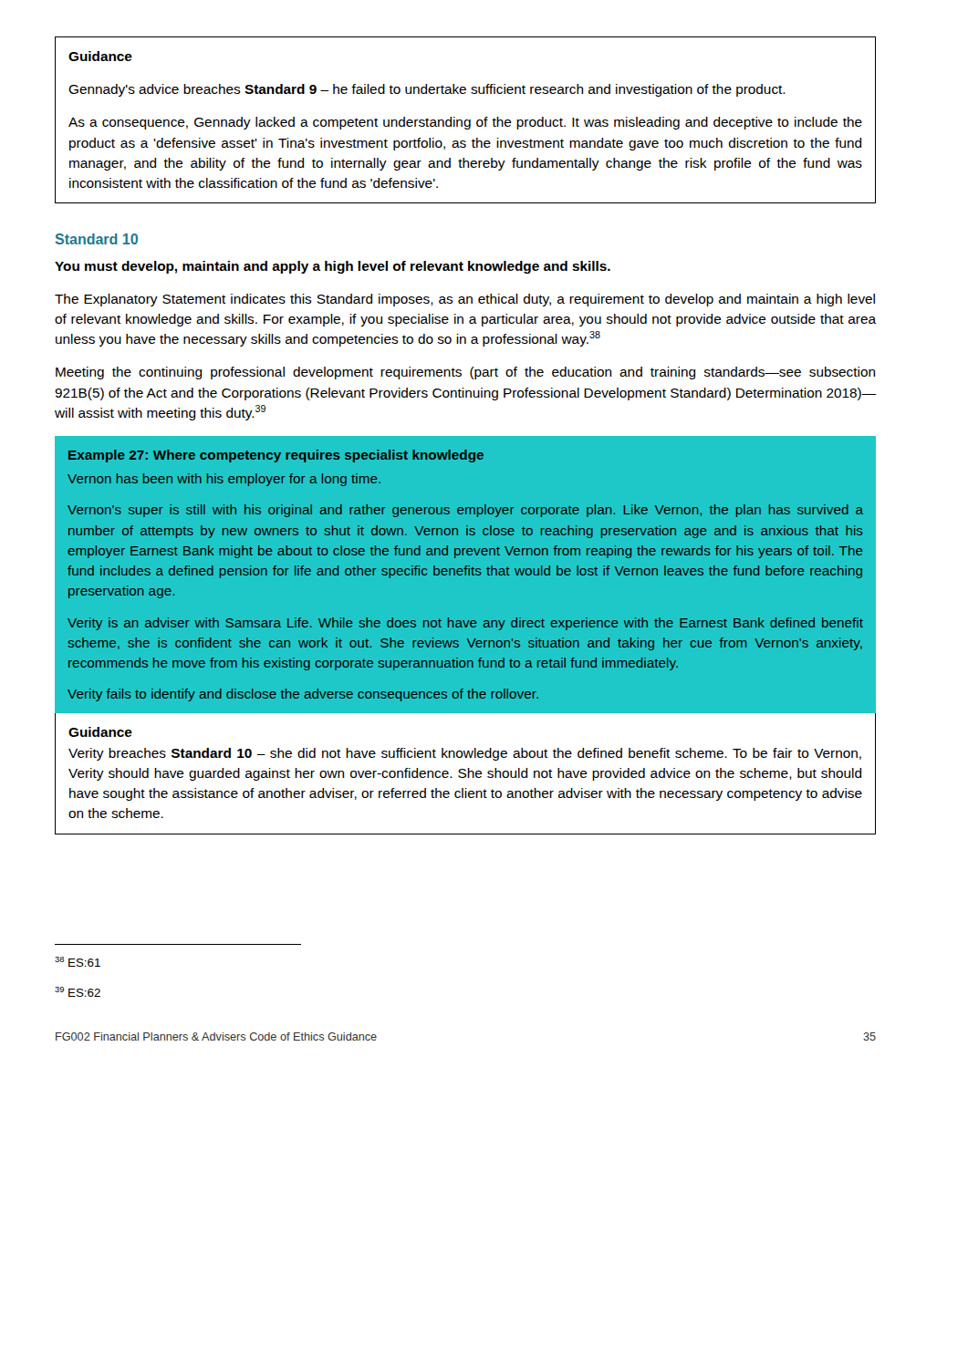Guidance
Gennady's advice breaches Standard 9 – he failed to undertake sufficient research and investigation of the product.
As a consequence, Gennady lacked a competent understanding of the product. It was misleading and deceptive to include the product as a 'defensive asset' in Tina's investment portfolio, as the investment mandate gave too much discretion to the fund manager, and the ability of the fund to internally gear and thereby fundamentally change the risk profile of the fund was inconsistent with the classification of the fund as 'defensive'.
Standard 10
You must develop, maintain and apply a high level of relevant knowledge and skills.
The Explanatory Statement indicates this Standard imposes, as an ethical duty, a requirement to develop and maintain a high level of relevant knowledge and skills. For example, if you specialise in a particular area, you should not provide advice outside that area unless you have the necessary skills and competencies to do so in a professional way.38
Meeting the continuing professional development requirements (part of the education and training standards—see subsection 921B(5) of the Act and the Corporations (Relevant Providers Continuing Professional Development Standard) Determination 2018)—will assist with meeting this duty.39
Example 27: Where competency requires specialist knowledge
Vernon has been with his employer for a long time.
Vernon's super is still with his original and rather generous employer corporate plan. Like Vernon, the plan has survived a number of attempts by new owners to shut it down. Vernon is close to reaching preservation age and is anxious that his employer Earnest Bank might be about to close the fund and prevent Vernon from reaping the rewards for his years of toil. The fund includes a defined pension for life and other specific benefits that would be lost if Vernon leaves the fund before reaching preservation age.
Verity is an adviser with Samsara Life. While she does not have any direct experience with the Earnest Bank defined benefit scheme, she is confident she can work it out. She reviews Vernon's situation and taking her cue from Vernon's anxiety, recommends he move from his existing corporate superannuation fund to a retail fund immediately.
Verity fails to identify and disclose the adverse consequences of the rollover.
Guidance
Verity breaches Standard 10 – she did not have sufficient knowledge about the defined benefit scheme. To be fair to Vernon, Verity should have guarded against her own over-confidence. She should not have provided advice on the scheme, but should have sought the assistance of another adviser, or referred the client to another adviser with the necessary competency to advise on the scheme.
38 ES:61
39 ES:62
FG002 Financial Planners & Advisers Code of Ethics Guidance 35